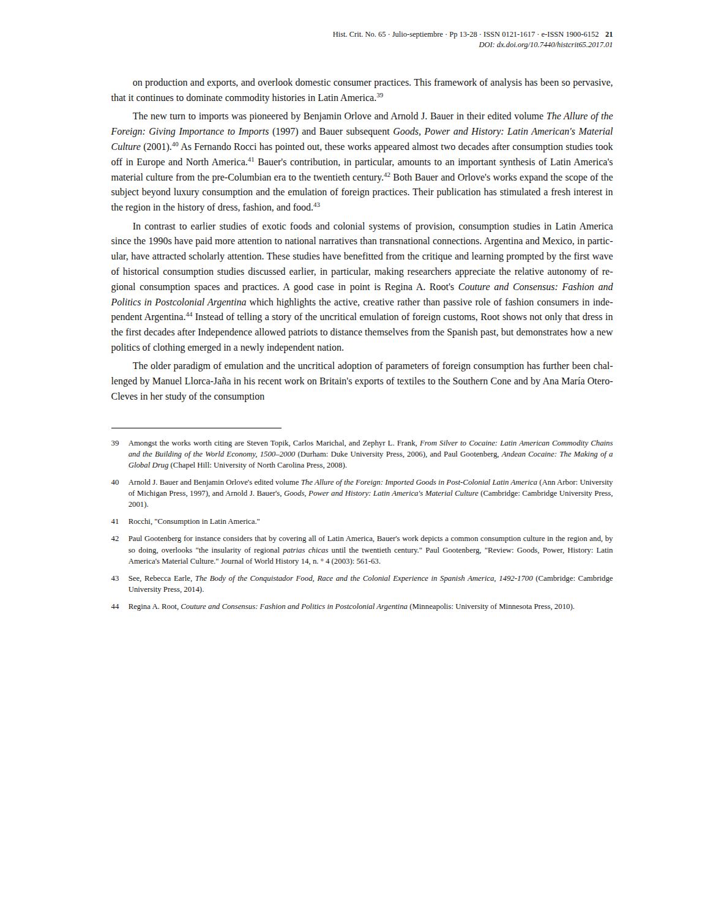Hist. Crit. No. 65 · Julio-septiembre · Pp 13-28 · ISSN 0121-1617 · e-ISSN 1900-6152 21 DOI: dx.doi.org/10.7440/histcrit65.2017.01
on production and exports, and overlook domestic consumer practices. This framework of analysis has been so pervasive, that it continues to dominate commodity histories in Latin America.39
The new turn to imports was pioneered by Benjamin Orlove and Arnold J. Bauer in their edited volume The Allure of the Foreign: Giving Importance to Imports (1997) and Bauer subsequent Goods, Power and History: Latin American's Material Culture (2001).40 As Fernando Rocci has pointed out, these works appeared almost two decades after consumption studies took off in Europe and North America.41 Bauer's contribution, in particular, amounts to an important synthesis of Latin America's material culture from the pre-Columbian era to the twentieth century.42 Both Bauer and Orlove's works expand the scope of the subject beyond luxury consumption and the emulation of foreign practices. Their publication has stimulated a fresh interest in the region in the history of dress, fashion, and food.43
In contrast to earlier studies of exotic foods and colonial systems of provision, consumption studies in Latin America since the 1990s have paid more attention to national narratives than transnational connections. Argentina and Mexico, in particular, have attracted scholarly attention. These studies have benefitted from the critique and learning prompted by the first wave of historical consumption studies discussed earlier, in particular, making researchers appreciate the relative autonomy of regional consumption spaces and practices. A good case in point is Regina A. Root's Couture and Consensus: Fashion and Politics in Postcolonial Argentina which highlights the active, creative rather than passive role of fashion consumers in independent Argentina.44 Instead of telling a story of the uncritical emulation of foreign customs, Root shows not only that dress in the first decades after Independence allowed patriots to distance themselves from the Spanish past, but demonstrates how a new politics of clothing emerged in a newly independent nation.
The older paradigm of emulation and the uncritical adoption of parameters of foreign consumption has further been challenged by Manuel Llorca-Jaña in his recent work on Britain's exports of textiles to the Southern Cone and by Ana María Otero-Cleves in her study of the consumption
39 Amongst the works worth citing are Steven Topik, Carlos Marichal, and Zephyr L. Frank, From Silver to Cocaine: Latin American Commodity Chains and the Building of the World Economy, 1500–2000 (Durham: Duke University Press, 2006), and Paul Gootenberg, Andean Cocaine: The Making of a Global Drug (Chapel Hill: University of North Carolina Press, 2008).
40 Arnold J. Bauer and Benjamin Orlove's edited volume The Allure of the Foreign: Imported Goods in Post-Colonial Latin America (Ann Arbor: University of Michigan Press, 1997), and Arnold J. Bauer's, Goods, Power and History: Latin America's Material Culture (Cambridge: Cambridge University Press, 2001).
41 Rocchi, "Consumption in Latin America."
42 Paul Gootenberg for instance considers that by covering all of Latin America, Bauer's work depicts a common consumption culture in the region and, by so doing, overlooks "the insularity of regional patrias chicas until the twentieth century." Paul Gootenberg, "Review: Goods, Power, History: Latin America's Material Culture." Journal of World History 14, n. ° 4 (2003): 561-63.
43 See, Rebecca Earle, The Body of the Conquistador Food, Race and the Colonial Experience in Spanish America, 1492-1700 (Cambridge: Cambridge University Press, 2014).
44 Regina A. Root, Couture and Consensus: Fashion and Politics in Postcolonial Argentina (Minneapolis: University of Minnesota Press, 2010).